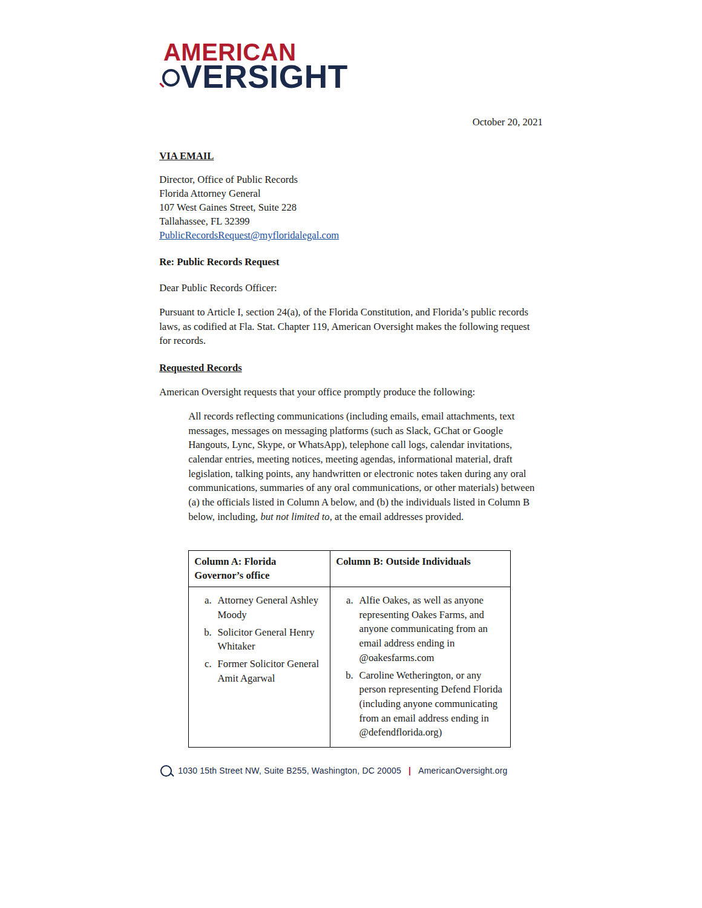AMERICAN VERSIGHT
October 20, 2021
VIA EMAIL
Director, Office of Public Records
Florida Attorney General
107 West Gaines Street, Suite 228
Tallahassee, FL 32399
PublicRecordsRequest@myfloridalegal.com
Re: Public Records Request
Dear Public Records Officer:
Pursuant to Article I, section 24(a), of the Florida Constitution, and Florida’s public records laws, as codified at Fla. Stat. Chapter 119, American Oversight makes the following request for records.
Requested Records
American Oversight requests that your office promptly produce the following:
All records reflecting communications (including emails, email attachments, text messages, messages on messaging platforms (such as Slack, GChat or Google Hangouts, Lync, Skype, or WhatsApp), telephone call logs, calendar invitations, calendar entries, meeting notices, meeting agendas, informational material, draft legislation, talking points, any handwritten or electronic notes taken during any oral communications, summaries of any oral communications, or other materials) between (a) the officials listed in Column A below, and (b) the individuals listed in Column B below, including, but not limited to, at the email addresses provided.
| Column A: Florida Governor’s office | Column B: Outside Individuals |
| --- | --- |
| Attorney General Ashley Moody Solicitor General Henry Whitaker Former Solicitor General Amit Agarwal | Alfie Oakes, as well as anyone representing Oakes Farms, and anyone communicating from an email address ending in @oakesfarms.com Caroline Wetherington, or any person representing Defend Florida (including anyone communicating from an email address ending in @defendflorida.org) |
1030 15th Street NW, Suite B255, Washington, DC 20005 | AmericanOversight.org